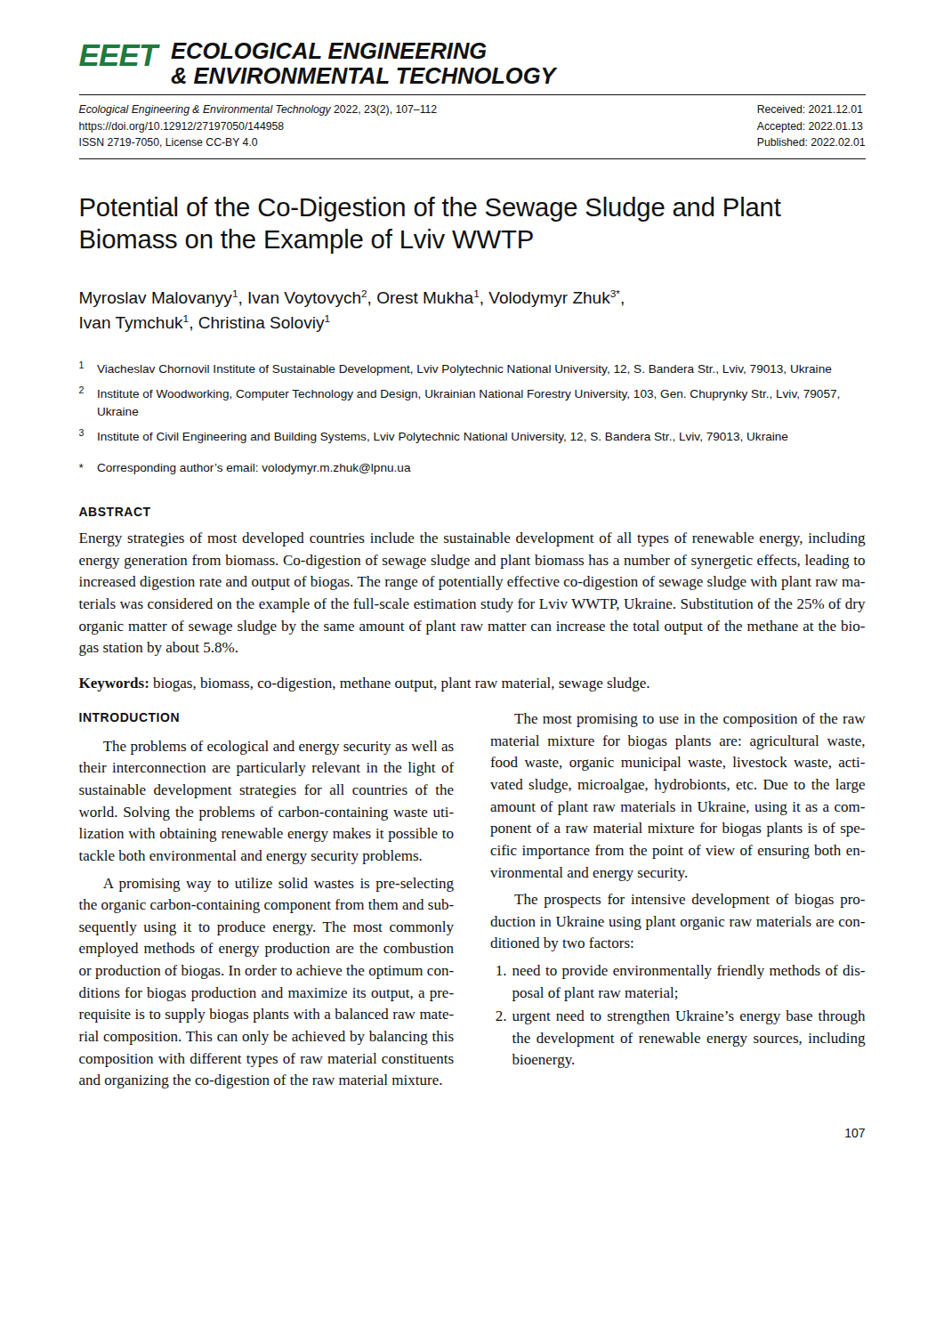EEET
Ecological Engineering
& Environmental Technology
Ecological Engineering & Environmental Technology 2022, 23(2), 107–112
https://doi.org/10.12912/27197050/144958
ISSN 2719-7050, License CC-BY 4.0
Received: 2021.12.01
Accepted: 2022.01.13
Published: 2022.02.01
Potential of the Co-Digestion of the Sewage Sludge and Plant Biomass on the Example of Lviv WWTP
Myroslav Malovanyy1, Ivan Voytovych2, Orest Mukha1, Volodymyr Zhuk3*,
Ivan Tymchuk1, Christina Soloviy1
Viacheslav Chornovil Institute of Sustainable Development, Lviv Polytechnic National University, 12, S. Bandera Str., Lviv, 79013, Ukraine
Institute of Woodworking, Computer Technology and Design, Ukrainian National Forestry University, 103, Gen. Chuprynky Str., Lviv, 79057, Ukraine
Institute of Civil Engineering and Building Systems, Lviv Polytechnic National University, 12, S. Bandera Str., Lviv, 79013, Ukraine
Corresponding author’s email: volodymyr.m.zhuk@lpnu.ua
Abstract
Energy strategies of most developed countries include the sustainable development of all types of renewable energy, including energy generation from biomass. Co-digestion of sewage sludge and plant biomass has a number of synergetic effects, leading to increased digestion rate and output of biogas. The range of potentially effective co-digestion of sewage sludge with plant raw materials was considered on the example of the full-scale estimation study for Lviv WWTP, Ukraine. Substitution of the 25% of dry organic matter of sewage sludge by the same amount of plant raw matter can increase the total output of the methane at the biogas station by about 5.8%.
Keywords: biogas, biomass, co-digestion, methane output, plant raw material, sewage sludge.
Introduction
The problems of ecological and energy security as well as their interconnection are particularly relevant in the light of sustainable development strategies for all countries of the world. Solving the problems of carbon-containing waste utilization with obtaining renewable energy makes it possible to tackle both environmental and energy security problems.
A promising way to utilize solid wastes is pre-selecting the organic carbon-containing component from them and subsequently using it to produce energy. The most commonly employed methods of energy production are the combustion or production of biogas. In order to achieve the optimum conditions for biogas production and maximize its output, a prerequisite is to supply biogas plants with a balanced raw material composition. This can only be achieved by balancing this composition with different types of raw material constituents and organizing the co-digestion of the raw material mixture.
The most promising to use in the composition of the raw material mixture for biogas plants are: agricultural waste, food waste, organic municipal waste, livestock waste, activated sludge, microalgae, hydrobionts, etc. Due to the large amount of plant raw materials in Ukraine, using it as a component of a raw material mixture for biogas plants is of specific importance from the point of view of ensuring both environmental and energy security.
The prospects for intensive development of biogas production in Ukraine using plant organic raw materials are conditioned by two factors:
need to provide environmentally friendly methods of disposal of plant raw material;
urgent need to strengthen Ukraine’s energy base through the development of renewable energy sources, including bioenergy.
107